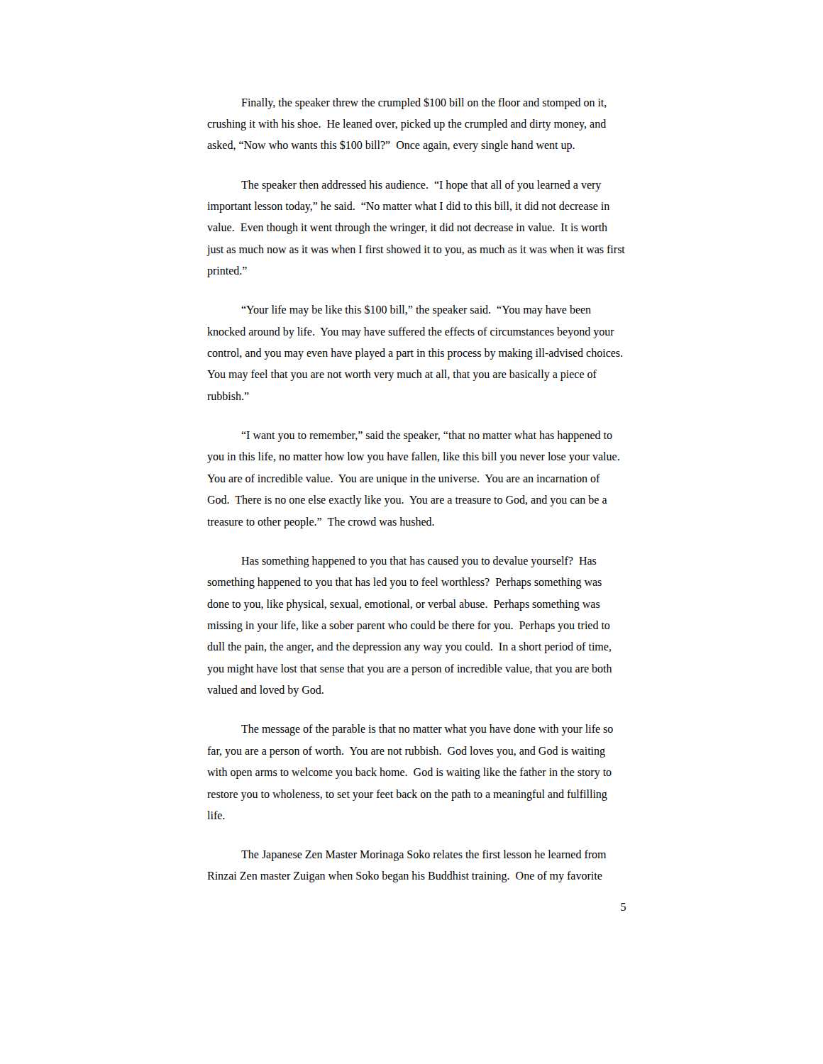Finally, the speaker threw the crumpled $100 bill on the floor and stomped on it, crushing it with his shoe. He leaned over, picked up the crumpled and dirty money, and asked, “Now who wants this $100 bill?” Once again, every single hand went up.
The speaker then addressed his audience. “I hope that all of you learned a very important lesson today,” he said. “No matter what I did to this bill, it did not decrease in value. Even though it went through the wringer, it did not decrease in value. It is worth just as much now as it was when I first showed it to you, as much as it was when it was first printed.”
“Your life may be like this $100 bill,” the speaker said. “You may have been knocked around by life. You may have suffered the effects of circumstances beyond your control, and you may even have played a part in this process by making ill-advised choices. You may feel that you are not worth very much at all, that you are basically a piece of rubbish.”
“I want you to remember,” said the speaker, “that no matter what has happened to you in this life, no matter how low you have fallen, like this bill you never lose your value. You are of incredible value. You are unique in the universe. You are an incarnation of God. There is no one else exactly like you. You are a treasure to God, and you can be a treasure to other people.” The crowd was hushed.
Has something happened to you that has caused you to devalue yourself? Has something happened to you that has led you to feel worthless? Perhaps something was done to you, like physical, sexual, emotional, or verbal abuse. Perhaps something was missing in your life, like a sober parent who could be there for you. Perhaps you tried to dull the pain, the anger, and the depression any way you could. In a short period of time, you might have lost that sense that you are a person of incredible value, that you are both valued and loved by God.
The message of the parable is that no matter what you have done with your life so far, you are a person of worth. You are not rubbish. God loves you, and God is waiting with open arms to welcome you back home. God is waiting like the father in the story to restore you to wholeness, to set your feet back on the path to a meaningful and fulfilling life.
The Japanese Zen Master Morinaga Soko relates the first lesson he learned from Rinzai Zen master Zuigan when Soko began his Buddhist training. One of my favorite
5